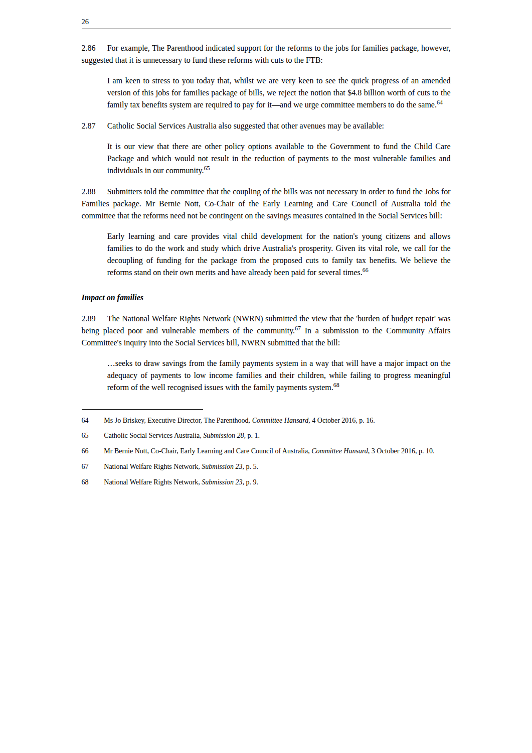26
2.86 For example, The Parenthood indicated support for the reforms to the jobs for families package, however, suggested that it is unnecessary to fund these reforms with cuts to the FTB:
I am keen to stress to you today that, whilst we are very keen to see the quick progress of an amended version of this jobs for families package of bills, we reject the notion that $4.8 billion worth of cuts to the family tax benefits system are required to pay for it—and we urge committee members to do the same.64
2.87 Catholic Social Services Australia also suggested that other avenues may be available:
It is our view that there are other policy options available to the Government to fund the Child Care Package and which would not result in the reduction of payments to the most vulnerable families and individuals in our community.65
2.88 Submitters told the committee that the coupling of the bills was not necessary in order to fund the Jobs for Families package. Mr Bernie Nott, Co-Chair of the Early Learning and Care Council of Australia told the committee that the reforms need not be contingent on the savings measures contained in the Social Services bill:
Early learning and care provides vital child development for the nation's young citizens and allows families to do the work and study which drive Australia's prosperity. Given its vital role, we call for the decoupling of funding for the package from the proposed cuts to family tax benefits. We believe the reforms stand on their own merits and have already been paid for several times.66
Impact on families
2.89 The National Welfare Rights Network (NWRN) submitted the view that the 'burden of budget repair' was being placed poor and vulnerable members of the community.67 In a submission to the Community Affairs Committee's inquiry into the Social Services bill, NWRN submitted that the bill:
…seeks to draw savings from the family payments system in a way that will have a major impact on the adequacy of payments to low income families and their children, while failing to progress meaningful reform of the well recognised issues with the family payments system.68
Ms Jo Briskey, Executive Director, The Parenthood, Committee Hansard, 4 October 2016, p. 16.
Catholic Social Services Australia, Submission 28, p. 1.
Mr Bernie Nott, Co-Chair, Early Learning and Care Council of Australia, Committee Hansard, 3 October 2016, p. 10.
National Welfare Rights Network, Submission 23, p. 5.
National Welfare Rights Network, Submission 23, p. 9.